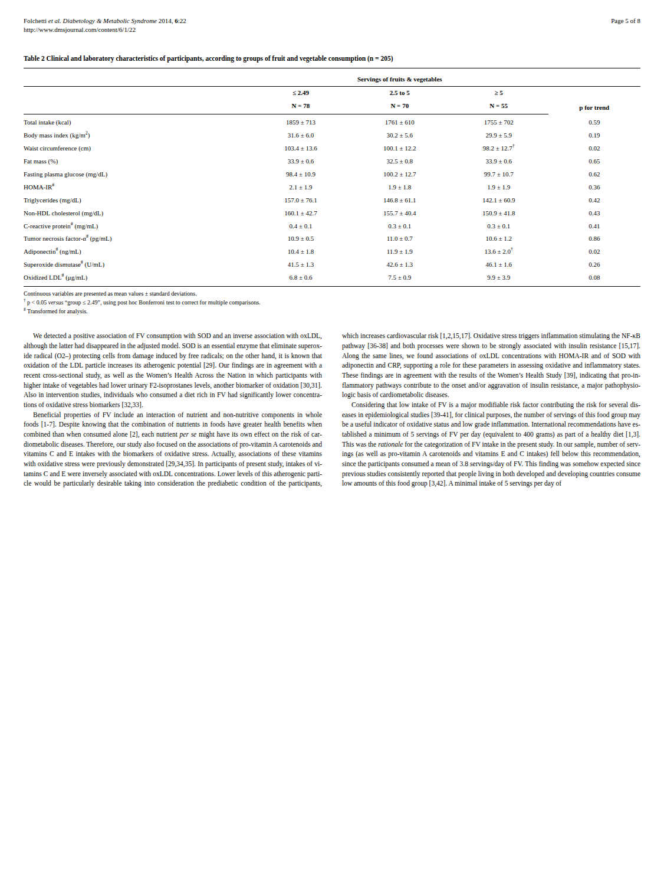Folchetti et al. Diabetology & Metabolic Syndrome 2014, 6:22
http://www.dmsjournal.com/content/6/1/22
Page 5 of 8
Table 2 Clinical and laboratory characteristics of participants, according to groups of fruit and vegetable consumption (n = 205)
| | Servings of fruits & vegetables | |
| --- | --- | --- |
| | ≤ 2.49 | 2.5 to 5 | ≥ 5 | p for trend |
| | N = 78 | N = 70 | N = 55 |
| Total intake (kcal) | 1859 ± 713 | 1761 ± 610 | 1755 ± 702 | 0.59 |
| Body mass index (kg/m 2 ) | 31.6 ± 6.0 | 30.2 ± 5.6 | 29.9 ± 5.9 | 0.19 |
| Waist circumference (cm) | 103.4 ± 13.6 | 100.1 ± 12.2 | 98.2 ± 12.7 † | 0.02 |
| Fat mass (%) | 33.9 ± 0.6 | 32.5 ± 0.8 | 33.9 ± 0.6 | 0.65 |
| Fasting plasma glucose (mg/dL) | 98.4 ± 10.9 | 100.2 ± 12.7 | 99.7 ± 10.7 | 0.62 |
| HOMA-IR # | 2.1 ± 1.9 | 1.9 ± 1.8 | 1.9 ± 1.9 | 0.36 |
| Triglycerides (mg/dL) | 157.0 ± 76.1 | 146.8 ± 61.1 | 142.1 ± 60.9 | 0.42 |
| Non-HDL cholesterol (mg/dL) | 160.1 ± 42.7 | 155.7 ± 40.4 | 150.9 ± 41.8 | 0.43 |
| C-reactive protein # (mg/mL) | 0.4 ± 0.1 | 0.3 ± 0.1 | 0.3 ± 0.1 | 0.41 |
| Tumor necrosis factor-α # (pg/mL) | 10.9 ± 0.5 | 11.0 ± 0.7 | 10.6 ± 1.2 | 0.86 |
| Adiponectin # (ng/mL) | 10.4 ± 1.8 | 11.9 ± 1.9 | 13.6 ± 2.0 † | 0.02 |
| Superoxide dismutase # (U/mL) | 41.5 ± 1.3 | 42.6 ± 1.3 | 46.1 ± 1.6 | 0.26 |
| Oxidized LDL # (μg/mL) | 6.8 ± 0.6 | 7.5 ± 0.9 | 9.9 ± 3.9 | 0.08 |
Continuous variables are presented as mean values ± standard deviations.
† p < 0.05 versus “group ≤ 2.49”, using post hoc Bonferroni test to correct for multiple comparisons.
# Transformed for analysis.
We detected a positive association of FV consumption with SOD and an inverse association with oxLDL, although the latter had disappeared in the adjusted model. SOD is an essential enzyme that eliminate superoxide radical (O2–) protecting cells from damage induced by free radicals; on the other hand, it is known that oxidation of the LDL particle increases its atherogenic potential [29]. Our findings are in agreement with a recent cross-sectional study, as well as the Women’s Health Across the Nation in which participants with higher intake of vegetables had lower urinary F2-isoprostanes levels, another biomarker of oxidation [30,31]. Also in intervention studies, individuals who consumed a diet rich in FV had significantly lower concentrations of oxidative stress biomarkers [32,33].
Beneficial properties of FV include an interaction of nutrient and non-nutritive components in whole foods [1-7]. Despite knowing that the combination of nutrients in foods have greater health benefits when combined than when consumed alone [2], each nutrient per se might have its own effect on the risk of cardiometabolic diseases. Therefore, our study also focused on the associations of pro-vitamin A carotenoids and vitamins C and E intakes with the biomarkers of oxidative stress. Actually, associations of these vitamins with oxidative stress were previously demonstrated [29,34,35]. In participants of present study, intakes of vitamins C and E were inversely associated with oxLDL concentrations. Lower levels of this atherogenic particle would be particularly desirable taking into consideration the prediabetic condition of the participants, which increases cardiovascular risk [1,2,15,17]. Oxidative stress triggers inflammation stimulating the NF-κB pathway [36-38] and both processes were shown to be strongly associated with insulin resistance [15,17]. Along the same lines, we found associations of oxLDL concentrations with HOMA-IR and of SOD with adiponectin and CRP, supporting a role for these parameters in assessing oxidative and inflammatory states. These findings are in agreement with the results of the Women’s Health Study [39], indicating that pro-inflammatory pathways contribute to the onset and/or aggravation of insulin resistance, a major pathophysiologic basis of cardiometabolic diseases.
Considering that low intake of FV is a major modifiable risk factor contributing the risk for several diseases in epidemiological studies [39-41], for clinical purposes, the number of servings of this food group may be a useful indicator of oxidative status and low grade inflammation. International recommendations have established a minimum of 5 servings of FV per day (equivalent to 400 grams) as part of a healthy diet [1,3]. This was the rationale for the categorization of FV intake in the present study. In our sample, number of servings (as well as pro-vitamin A carotenoids and vitamins E and C intakes) fell below this recommendation, since the participants consumed a mean of 3.8 servings/day of FV. This finding was somehow expected since previous studies consistently reported that people living in both developed and developing countries consume low amounts of this food group [3,42]. A minimal intake of 5 servings per day of